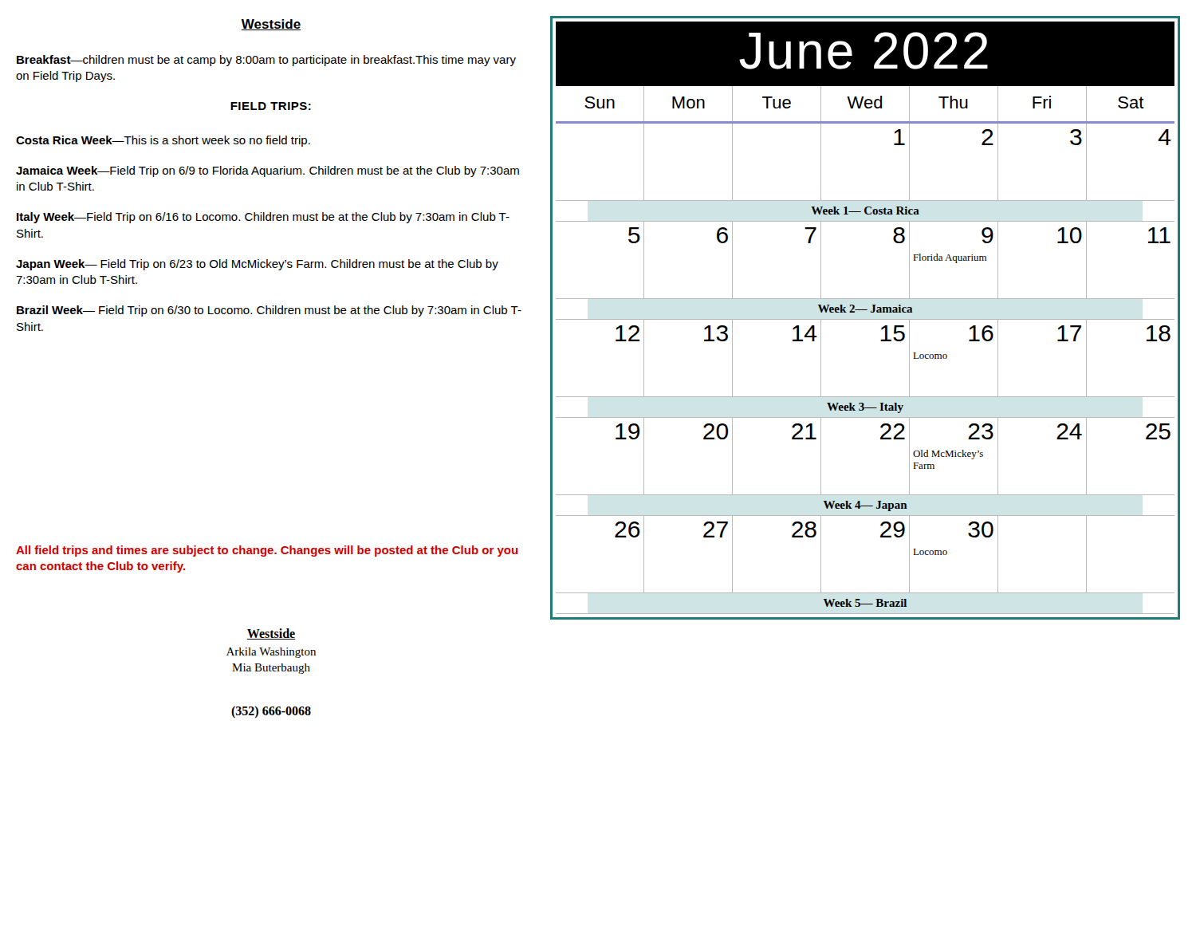Westside
Breakfast—children must be at camp by 8:00am to participate in breakfast.This time may vary on Field Trip Days.
FIELD TRIPS:
Costa Rica Week—This is a short week so no field trip.
Jamaica Week—Field Trip on 6/9 to Florida Aquarium. Children must be at the Club by 7:30am in Club T-Shirt.
Italy Week—Field Trip on 6/16 to Locomo. Children must be at the Club by 7:30am in Club T-Shirt.
Japan Week— Field Trip on 6/23 to Old McMickey’s Farm. Children must be at the Club by 7:30am in Club T-Shirt.
Brazil Week— Field Trip on 6/30 to Locomo. Children must be at the Club by 7:30am in Club T-Shirt.
All field trips and times are subject to change. Changes will be posted at the Club or you can contact the Club to verify.
Westside
Arkila Washington
Mia Buterbaugh
(352) 666-0068
June 2022
| Sun | Mon | Tue | Wed | Thu | Fri | Sat |
| --- | --- | --- | --- | --- | --- | --- |
| | | | 1 | 2 | 3 | 4 |
| Week 1— Costa Rica |
| 5 | 6 | 7 | 8 | 9 Florida Aquarium | 10 | 11 |
| Week 2— Jamaica |
| 12 | 13 | 14 | 15 | 16 Locomo | 17 | 18 |
| Week 3— Italy |
| 19 | 20 | 21 | 22 | 23 Old McMickey’s Farm | 24 | 25 |
| Week 4— Japan |
| 26 | 27 | 28 | 29 | 30 Locomo | | |
| Week 5— Brazil |